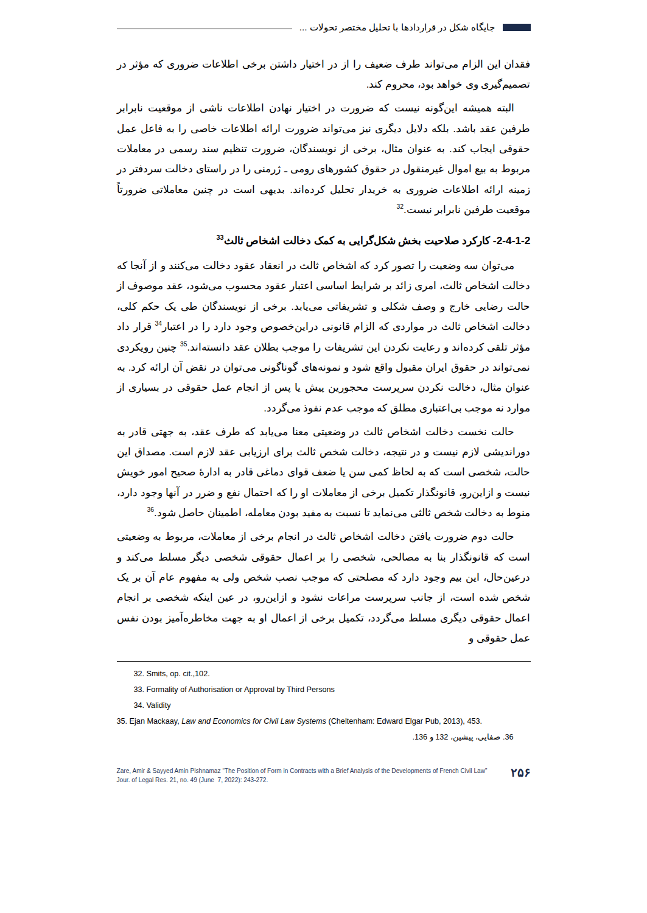جایگاه شکل در قراردادها با تحلیل مختصر تحولات ...
فقدان این الزام می‌تواند طرف ضعیف را از در اختیار داشتن برخی اطلاعات ضروری که مؤثر در تصمیم‌گیری وی خواهد بود، محروم کند.
البته همیشه این‌گونه نیست که ضرورت در اختیار نهادن اطلاعات ناشی از موقعیت نابرابر طرفین عقد باشد. بلکه دلایل دیگری نیز می‌تواند ضرورت ارائه اطلاعات خاصی را به فاعل عمل حقوقی ایجاب کند. به عنوان مثال، برخی از نویسندگان، ضرورت تنظیم سند رسمی در معاملات مربوط به بیع اموال غیرمنقول در حقوق کشورهای رومی ـ ژرمنی را در راستای دخالت سردفتر در زمینه ارائه اطلاعات ضروری به خریدار تحلیل کرده‌اند. بدیهی است در چنین معاملاتی ضرورتاً موقعیت طرفین نابرابر نیست.32
2-4-1-2- کارکرد صلاحیت بخش شکل‌گرایی به کمک دخالت اشخاص ثالث33
می‌توان سه وضعیت را تصور کرد که اشخاص ثالث در انعقاد عقود دخالت می‌کنند و از آنجا که دخالت اشخاص ثالث، امری زائد بر شرایط اساسی اعتبار عقود محسوب می‌شود، عقد موصوف از حالت رضایی خارج و وصف شکلی و تشریفاتی می‌یابد. برخی از نویسندگان طی یک حکم کلی، دخالت اشخاص ثالث در مواردی که الزام قانونی دراین‌خصوص وجود دارد را در اعتبار34 قرار داد مؤثر تلقی کرده‌اند و رعایت نکردن این تشریفات را موجب بطلان عقد دانسته‌اند.35 چنین رویکردی نمی‌تواند در حقوق ایران مقبول واقع شود و نمونه‌های گوناگونی می‌توان در نقض آن ارائه کرد. به عنوان مثال، دخالت نکردن سرپرست محجورین پیش یا پس از انجام عمل حقوقی در بسیاری از موارد نه موجب بی‌اعتباری مطلق که موجب عدم نفوذ می‌گردد.
حالت نخست دخالت اشخاص ثالث در وضعیتی معنا می‌یابد که طرف عقد، به جهتی قادر به دوراندیشی لازم نیست و در نتیجه، دخالت شخص ثالث برای ارزیابی عقد لازم است. مصداق این حالت، شخصی است که به لحاظ کمی سن یا ضعف قوای دماغی قادر به ادارۀ صحیح امور خویش نیست و ازاین‌رو، قانونگذار تکمیل برخی از معاملات او را که احتمال نفع و ضرر در آنها وجود دارد، منوط به دخالت شخص ثالثی می‌نماید تا نسبت به مفید بودن معامله، اطمینان حاصل شود.36
حالت دوم ضرورت یافتن دخالت اشخاص ثالث در انجام برخی از معاملات، مربوط به وضعیتی است که قانونگذار بنا به مصالحی، شخصی را بر اعمال حقوقی شخصی دیگر مسلط می‌کند و درعین‌حال، این بیم وجود دارد که مصلحتی که موجب نصب شخص ولی به مفهوم عام آن بر یک شخص شده است، از جانب سرپرست مراعات نشود و ازاین‌رو، در عین اینکه شخصی بر انجام اعمال حقوقی دیگری مسلط می‌گردد، تکمیل برخی از اعمال او به جهت مخاطره‌آمیز بودن نفس عمل حقوقی و
32. Smits, op. cit.,102.
33. Formality of Authorisation or Approval by Third Persons
34. Validity
35. Ejan Mackaay, Law and Economics for Civil Law Systems (Cheltenham: Edward Elgar Pub, 2013), 453.
36. صفایی، پیشین، 132 و 136.
Zare, Amir & Sayyed Amin Pishnamaz “The Position of Form in Contracts with a Brief Analysis of the Developments of French Civil Law” Jour. of Legal Res. 21, no. 49 (June 7, 2022): 243-272.
۲۵۶